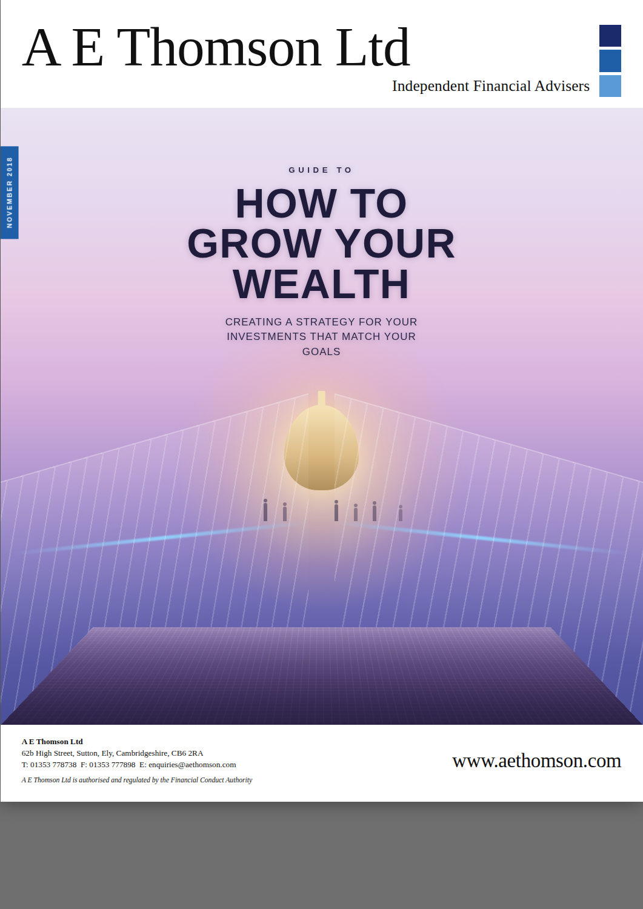A E Thomson Ltd
Independent Financial Advisers
NOVEMBER 2018
GUIDE TO
HOW TO
GROW YOUR
WEALTH
Creating a strategy for your investments that match your goals
A E Thomson Ltd
62b High Street, Sutton, Ely, Cambridgeshire, CB6 2RA
T: 01353 778738 F: 01353 777898 E: enquiries@aethomson.com
A E Thomson Ltd is authorised and regulated by the Financial Conduct Authority
www.aethomson.com